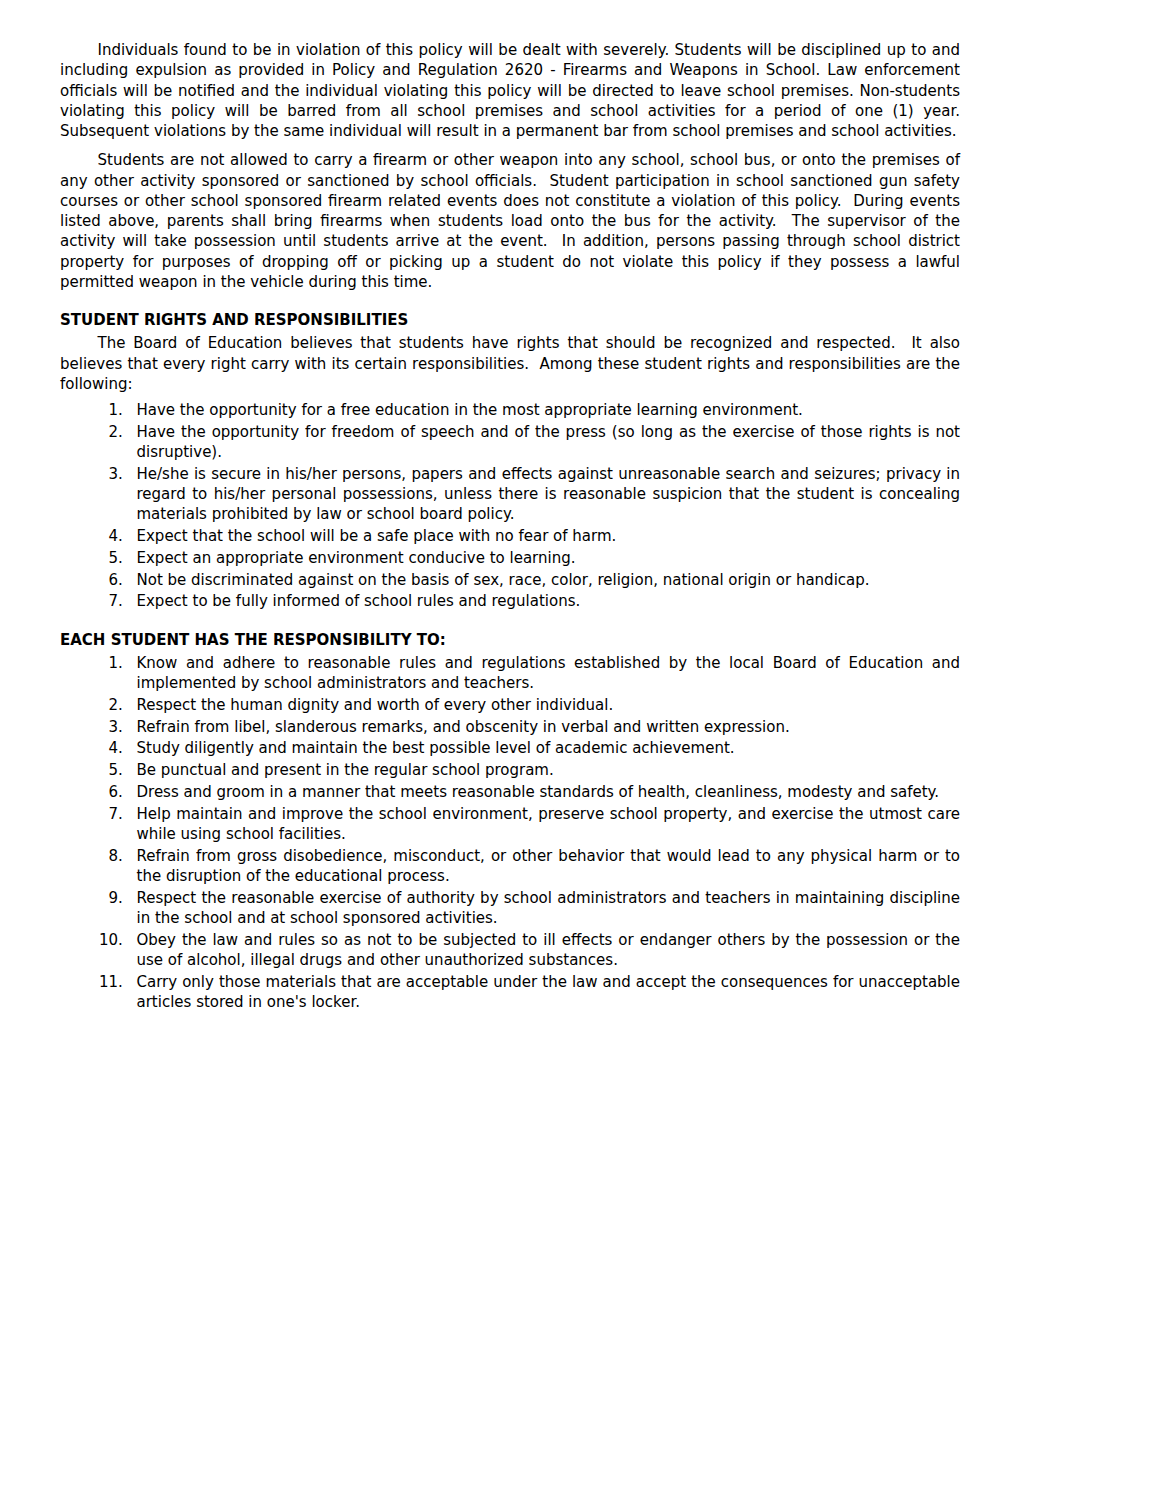Individuals found to be in violation of this policy will be dealt with severely. Students will be disciplined up to and including expulsion as provided in Policy and Regulation 2620 - Firearms and Weapons in School. Law enforcement officials will be notified and the individual violating this policy will be directed to leave school premises. Non-students violating this policy will be barred from all school premises and school activities for a period of one (1) year. Subsequent violations by the same individual will result in a permanent bar from school premises and school activities.
Students are not allowed to carry a firearm or other weapon into any school, school bus, or onto the premises of any other activity sponsored or sanctioned by school officials. Student participation in school sanctioned gun safety courses or other school sponsored firearm related events does not constitute a violation of this policy. During events listed above, parents shall bring firearms when students load onto the bus for the activity. The supervisor of the activity will take possession until students arrive at the event. In addition, persons passing through school district property for purposes of dropping off or picking up a student do not violate this policy if they possess a lawful permitted weapon in the vehicle during this time.
Student Rights and Responsibilities
The Board of Education believes that students have rights that should be recognized and respected. It also believes that every right carry with its certain responsibilities. Among these student rights and responsibilities are the following:
Have the opportunity for a free education in the most appropriate learning environment.
Have the opportunity for freedom of speech and of the press (so long as the exercise of those rights is not disruptive).
He/she is secure in his/her persons, papers and effects against unreasonable search and seizures; privacy in regard to his/her personal possessions, unless there is reasonable suspicion that the student is concealing materials prohibited by law or school board policy.
Expect that the school will be a safe place with no fear of harm.
Expect an appropriate environment conducive to learning.
Not be discriminated against on the basis of sex, race, color, religion, national origin or handicap.
Expect to be fully informed of school rules and regulations.
Each Student Has the Responsibility To:
Know and adhere to reasonable rules and regulations established by the local Board of Education and implemented by school administrators and teachers.
Respect the human dignity and worth of every other individual.
Refrain from libel, slanderous remarks, and obscenity in verbal and written expression.
Study diligently and maintain the best possible level of academic achievement.
Be punctual and present in the regular school program.
Dress and groom in a manner that meets reasonable standards of health, cleanliness, modesty and safety.
Help maintain and improve the school environment, preserve school property, and exercise the utmost care while using school facilities.
Refrain from gross disobedience, misconduct, or other behavior that would lead to any physical harm or to the disruption of the educational process.
Respect the reasonable exercise of authority by school administrators and teachers in maintaining discipline in the school and at school sponsored activities.
Obey the law and rules so as not to be subjected to ill effects or endanger others by the possession or the use of alcohol, illegal drugs and other unauthorized substances.
Carry only those materials that are acceptable under the law and accept the consequences for unacceptable articles stored in one's locker.